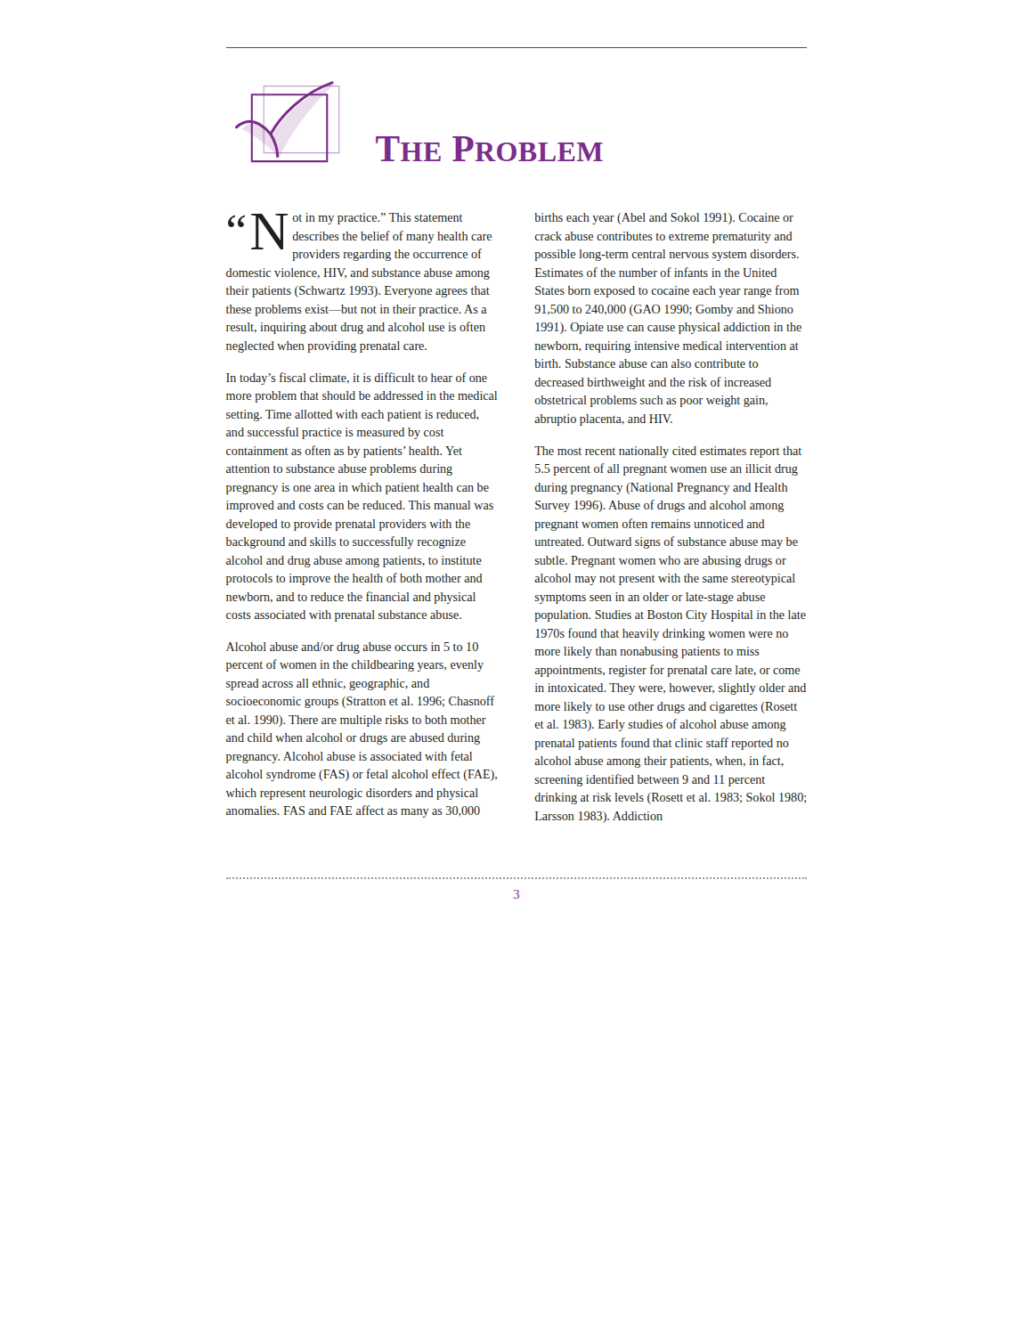THE PROBLEM
“Not in my practice.” This statement describes the belief of many health care providers regarding the occurrence of domestic violence, HIV, and substance abuse among their patients (Schwartz 1993). Everyone agrees that these problems exist—but not in their practice. As a result, inquiring about drug and alcohol use is often neglected when providing prenatal care.
In today’s fiscal climate, it is difficult to hear of one more problem that should be addressed in the medical setting. Time allotted with each patient is reduced, and successful practice is measured by cost containment as often as by patients’ health. Yet attention to substance abuse problems during pregnancy is one area in which patient health can be improved and costs can be reduced. This manual was developed to provide prenatal providers with the background and skills to successfully recognize alcohol and drug abuse among patients, to institute protocols to improve the health of both mother and newborn, and to reduce the financial and physical costs associated with prenatal substance abuse.
Alcohol abuse and/or drug abuse occurs in 5 to 10 percent of women in the childbearing years, evenly spread across all ethnic, geographic, and socioeconomic groups (Stratton et al. 1996; Chasnoff et al. 1990). There are multiple risks to both mother and child when alcohol or drugs are abused during pregnancy. Alcohol abuse is associated with fetal alcohol syndrome (FAS) or fetal alcohol effect (FAE), which represent neurologic disorders and physical anomalies. FAS and FAE affect as many as 30,000 births each year (Abel and Sokol 1991). Cocaine or crack abuse contributes to extreme prematurity and possible long-term central nervous system disorders. Estimates of the number of infants in the United States born exposed to cocaine each year range from 91,500 to 240,000 (GAO 1990; Gomby and Shiono 1991). Opiate use can cause physical addiction in the newborn, requiring intensive medical intervention at birth. Substance abuse can also contribute to decreased birthweight and the risk of increased obstetrical problems such as poor weight gain, abruptio placenta, and HIV.
The most recent nationally cited estimates report that 5.5 percent of all pregnant women use an illicit drug during pregnancy (National Pregnancy and Health Survey 1996). Abuse of drugs and alcohol among pregnant women often remains unnoticed and untreated. Outward signs of substance abuse may be subtle. Pregnant women who are abusing drugs or alcohol may not present with the same stereotypical symptoms seen in an older or late-stage abuse population. Studies at Boston City Hospital in the late 1970s found that heavily drinking women were no more likely than nonabusing patients to miss appointments, register for prenatal care late, or come in intoxicated. They were, however, slightly older and more likely to use other drugs and cigarettes (Rosett et al. 1983). Early studies of alcohol abuse among prenatal patients found that clinic staff reported no alcohol abuse among their patients, when, in fact, screening identified between 9 and 11 percent drinking at risk levels (Rosett et al. 1983; Sokol 1980; Larsson 1983). Addiction
3